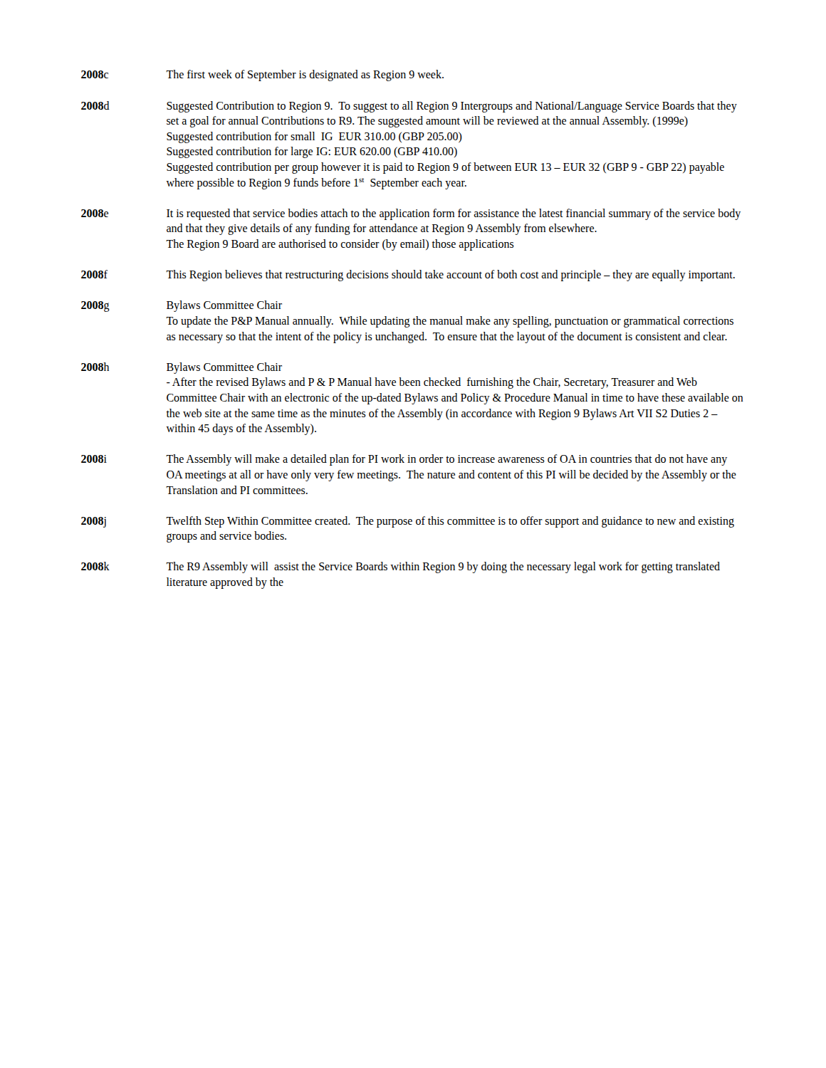2008c
The first week of September is designated as Region 9 week.
2008d
Suggested Contribution to Region 9. To suggest to all Region 9 Intergroups and National/Language Service Boards that they set a goal for annual Contributions to R9. The suggested amount will be reviewed at the annual Assembly. (1999e)
Suggested contribution for small IG EUR 310.00 (GBP 205.00)
Suggested contribution for large IG: EUR 620.00 (GBP 410.00)
Suggested contribution per group however it is paid to Region 9 of between EUR 13 – EUR 32 (GBP 9 - GBP 22) payable where possible to Region 9 funds before 1st September each year.
2008e
It is requested that service bodies attach to the application form for assistance the latest financial summary of the service body and that they give details of any funding for attendance at Region 9 Assembly from elsewhere.
The Region 9 Board are authorised to consider (by email) those applications
2008f
This Region believes that restructuring decisions should take account of both cost and principle – they are equally important.
2008g
Bylaws Committee Chair
To update the P&P Manual annually. While updating the manual make any spelling, punctuation or grammatical corrections as necessary so that the intent of the policy is unchanged. To ensure that the layout of the document is consistent and clear.
2008h
Bylaws Committee Chair
- After the revised Bylaws and P & P Manual have been checked furnishing the Chair, Secretary, Treasurer and Web Committee Chair with an electronic of the up-dated Bylaws and Policy & Procedure Manual in time to have these available on the web site at the same time as the minutes of the Assembly (in accordance with Region 9 Bylaws Art VII S2 Duties 2 – within 45 days of the Assembly).
2008i
The Assembly will make a detailed plan for PI work in order to increase awareness of OA in countries that do not have any OA meetings at all or have only very few meetings. The nature and content of this PI will be decided by the Assembly or the Translation and PI committees.
2008j
Twelfth Step Within Committee created. The purpose of this committee is to offer support and guidance to new and existing groups and service bodies.
2008k
The R9 Assembly will assist the Service Boards within Region 9 by doing the necessary legal work for getting translated literature approved by the